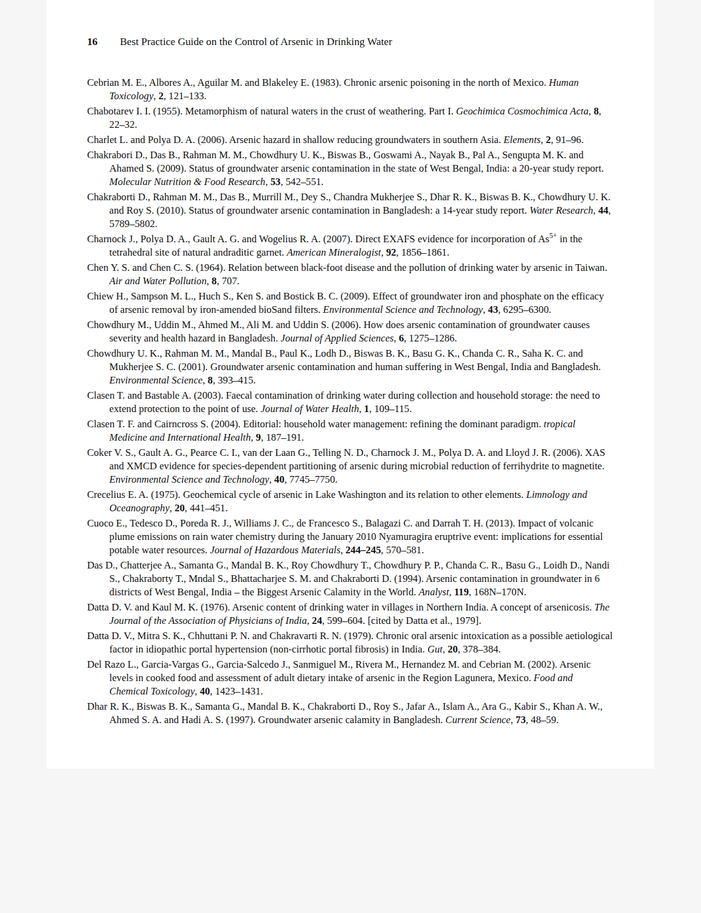16 Best Practice Guide on the Control of Arsenic in Drinking Water
Cebrian M. E., Albores A., Aguilar M. and Blakeley E. (1983). Chronic arsenic poisoning in the north of Mexico. Human Toxicology, 2, 121–133.
Chabotarev I. I. (1955). Metamorphism of natural waters in the crust of weathering. Part I. Geochimica Cosmochimica Acta, 8, 22–32.
Charlet L. and Polya D. A. (2006). Arsenic hazard in shallow reducing groundwaters in southern Asia. Elements, 2, 91–96.
Chakrabori D., Das B., Rahman M. M., Chowdhury U. K., Biswas B., Goswami A., Nayak B., Pal A., Sengupta M. K. and Ahamed S. (2009). Status of groundwater arsenic contamination in the state of West Bengal, India: a 20-year study report. Molecular Nutrition & Food Research, 53, 542–551.
Chakraborti D., Rahman M. M., Das B., Murrill M., Dey S., Chandra Mukherjee S., Dhar R. K., Biswas B. K., Chowdhury U. K. and Roy S. (2010). Status of groundwater arsenic contamination in Bangladesh: a 14-year study report. Water Research, 44, 5789–5802.
Charnock J., Polya D. A., Gault A. G. and Wogelius R. A. (2007). Direct EXAFS evidence for incorporation of As5+ in the tetrahedral site of natural andraditic garnet. American Mineralogist, 92, 1856–1861.
Chen Y. S. and Chen C. S. (1964). Relation between black-foot disease and the pollution of drinking water by arsenic in Taiwan. Air and Water Pollution, 8, 707.
Chiew H., Sampson M. L., Huch S., Ken S. and Bostick B. C. (2009). Effect of groundwater iron and phosphate on the efficacy of arsenic removal by iron-amended bioSand filters. Environmental Science and Technology, 43, 6295–6300.
Chowdhury M., Uddin M., Ahmed M., Ali M. and Uddin S. (2006). How does arsenic contamination of groundwater causes severity and health hazard in Bangladesh. Journal of Applied Sciences, 6, 1275–1286.
Chowdhury U. K., Rahman M. M., Mandal B., Paul K., Lodh D., Biswas B. K., Basu G. K., Chanda C. R., Saha K. C. and Mukherjee S. C. (2001). Groundwater arsenic contamination and human suffering in West Bengal, India and Bangladesh. Environmental Science, 8, 393–415.
Clasen T. and Bastable A. (2003). Faecal contamination of drinking water during collection and household storage: the need to extend protection to the point of use. Journal of Water Health, 1, 109–115.
Clasen T. F. and Cairncross S. (2004). Editorial: household water management: refining the dominant paradigm. tropical Medicine and International Health, 9, 187–191.
Coker V. S., Gault A. G., Pearce C. I., van der Laan G., Telling N. D., Charnock J. M., Polya D. A. and Lloyd J. R. (2006). XAS and XMCD evidence for species-dependent partitioning of arsenic during microbial reduction of ferrihydrite to magnetite. Environmental Science and Technology, 40, 7745–7750.
Crecelius E. A. (1975). Geochemical cycle of arsenic in Lake Washington and its relation to other elements. Limnology and Oceanography, 20, 441–451.
Cuoco E., Tedesco D., Poreda R. J., Williams J. C., de Francesco S., Balagazi C. and Darrah T. H. (2013). Impact of volcanic plume emissions on rain water chemistry during the January 2010 Nyamuragira eruptrive event: implications for essential potable water resources. Journal of Hazardous Materials, 244–245, 570–581.
Das D., Chatterjee A., Samanta G., Mandal B. K., Roy Chowdhury T., Chowdhury P. P., Chanda C. R., Basu G., Loidh D., Nandi S., Chakraborty T., Mndal S., Bhattacharjee S. M. and Chakraborti D. (1994). Arsenic contamination in groundwater in 6 districts of West Bengal, India – the Biggest Arsenic Calamity in the World. Analyst, 119, 168N–170N.
Datta D. V. and Kaul M. K. (1976). Arsenic content of drinking water in villages in Northern India. A concept of arsenicosis. The Journal of the Association of Physicians of India, 24, 599–604. [cited by Datta et al., 1979].
Datta D. V., Mitra S. K., Chhuttani P. N. and Chakravarti R. N. (1979). Chronic oral arsenic intoxication as a possible aetiological factor in idiopathic portal hypertension (non-cirrhotic portal fibrosis) in India. Gut, 20, 378–384.
Del Razo L., Garcia-Vargas G., Garcia-Salcedo J., Sanmiguel M., Rivera M., Hernandez M. and Cebrian M. (2002). Arsenic levels in cooked food and assessment of adult dietary intake of arsenic in the Region Lagunera, Mexico. Food and Chemical Toxicology, 40, 1423–1431.
Dhar R. K., Biswas B. K., Samanta G., Mandal B. K., Chakraborti D., Roy S., Jafar A., Islam A., Ara G., Kabir S., Khan A. W., Ahmed S. A. and Hadi A. S. (1997). Groundwater arsenic calamity in Bangladesh. Current Science, 73, 48–59.